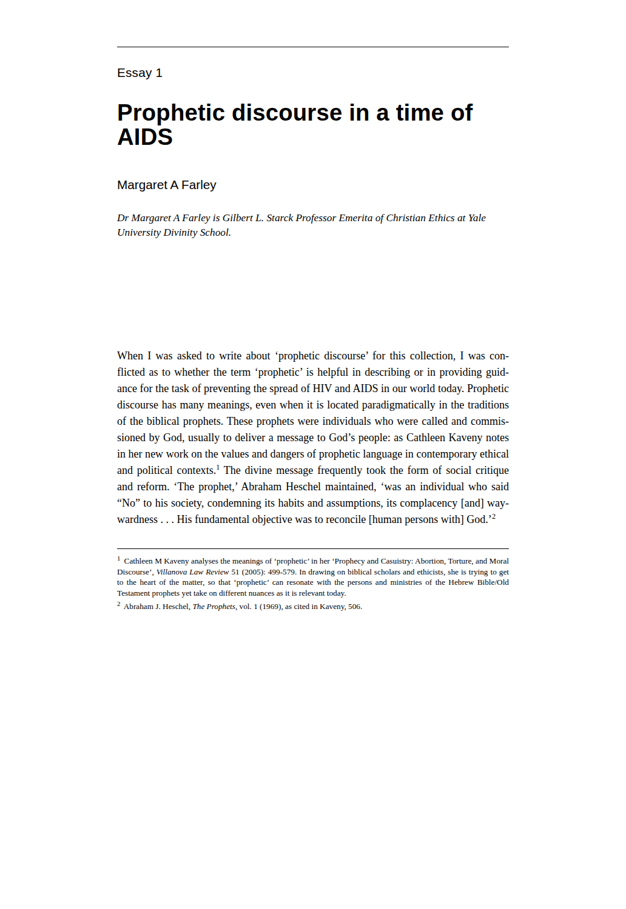Essay 1
Prophetic discourse in a time of AIDS
Margaret A Farley
Dr Margaret A Farley is Gilbert L. Starck Professor Emerita of Christian Ethics at Yale University Divinity School.
When I was asked to write about ‘prophetic discourse’ for this collection, I was conflicted as to whether the term ‘prophetic’ is helpful in describing or in providing guidance for the task of preventing the spread of HIV and AIDS in our world today. Prophetic discourse has many meanings, even when it is located paradigmatically in the traditions of the biblical prophets. These prophets were individuals who were called and commissioned by God, usually to deliver a message to God’s people: as Cathleen Kaveny notes in her new work on the values and dangers of prophetic language in contemporary ethical and political contexts.1 The divine message frequently took the form of social critique and reform. ‘The prophet,’ Abraham Heschel maintained, ‘was an individual who said “No” to his society, condemning its habits and assumptions, its complacency [and] waywardness . . . His fundamental objective was to reconcile [human persons with] God.’2
1 Cathleen M Kaveny analyses the meanings of ‘prophetic’ in her ‘Prophecy and Casuistry: Abortion, Torture, and Moral Discourse’, Villanova Law Review 51 (2005): 499-579. In drawing on biblical scholars and ethicists, she is trying to get to the heart of the matter, so that ‘prophetic’ can resonate with the persons and ministries of the Hebrew Bible/Old Testament prophets yet take on different nuances as it is relevant today.
2 Abraham J. Heschel, The Prophets, vol. 1 (1969), as cited in Kaveny, 506.